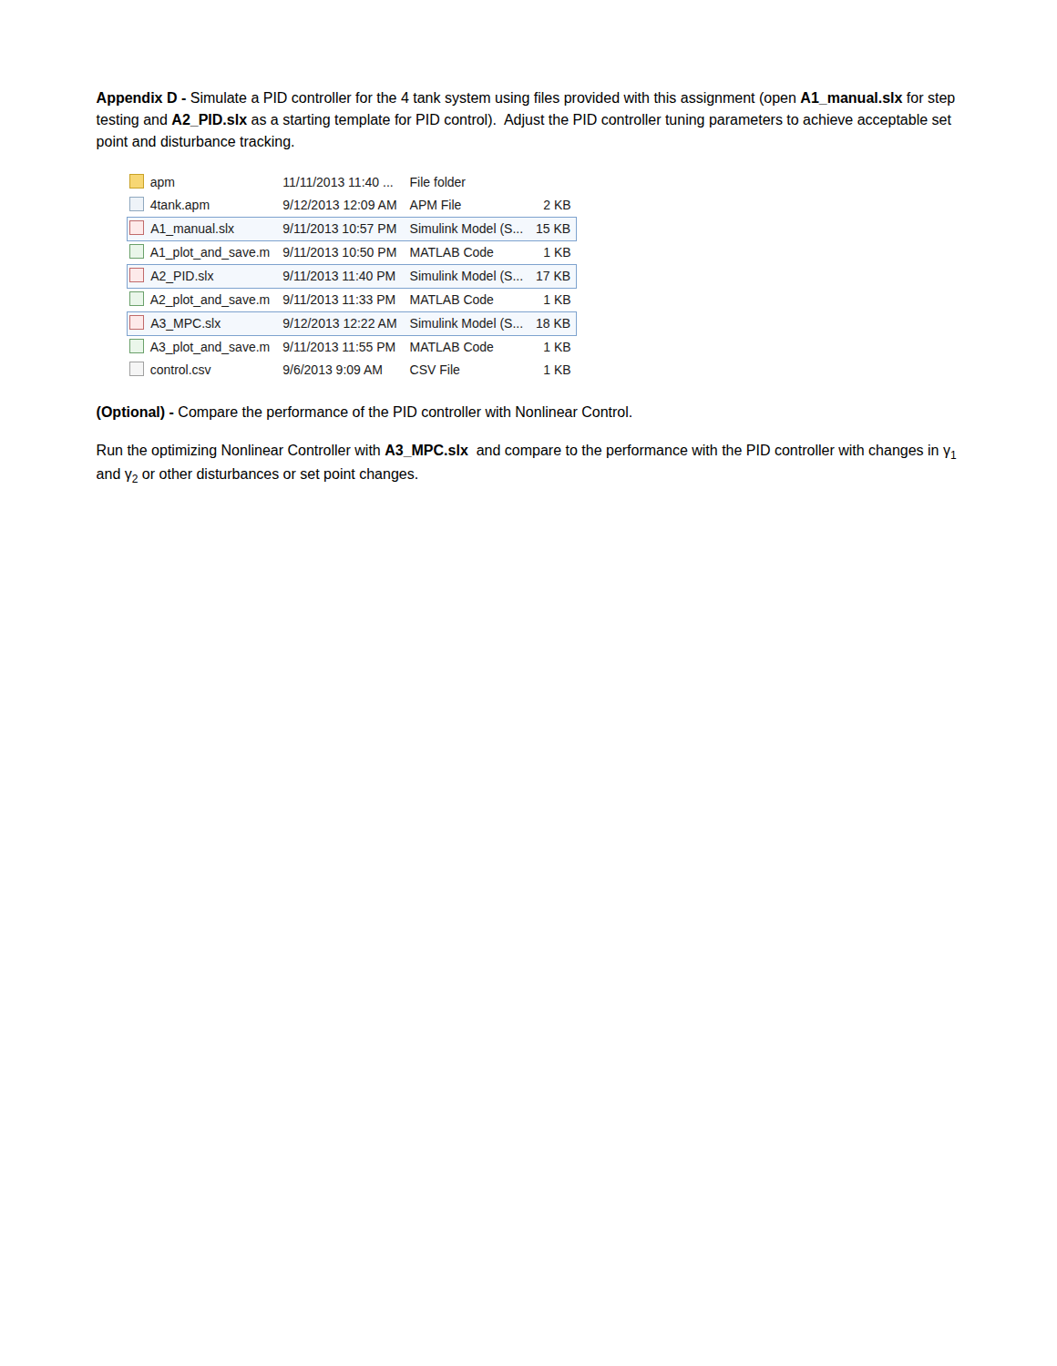Appendix D - Simulate a PID controller for the 4 tank system using files provided with this assignment (open A1_manual.slx for step testing and A2_PID.slx as a starting template for PID control). Adjust the PID controller tuning parameters to achieve acceptable set point and disturbance tracking.
| apm | 11/11/2013 11:40 ... | File folder | |
| 4tank.apm | 9/12/2013 12:09 AM | APM File | 2 KB |
| A1_manual.slx | 9/11/2013 10:57 PM | Simulink Model (S... | 15 KB |
| A1_plot_and_save.m | 9/11/2013 10:50 PM | MATLAB Code | 1 KB |
| A2_PID.slx | 9/11/2013 11:40 PM | Simulink Model (S... | 17 KB |
| A2_plot_and_save.m | 9/11/2013 11:33 PM | MATLAB Code | 1 KB |
| A3_MPC.slx | 9/12/2013 12:22 AM | Simulink Model (S... | 18 KB |
| A3_plot_and_save.m | 9/11/2013 11:55 PM | MATLAB Code | 1 KB |
| control.csv | 9/6/2013 9:09 AM | CSV File | 1 KB |
(Optional) - Compare the performance of the PID controller with Nonlinear Control.
Run the optimizing Nonlinear Controller with A3_MPC.slx and compare to the performance with the PID controller with changes in γ1 and γ2 or other disturbances or set point changes.